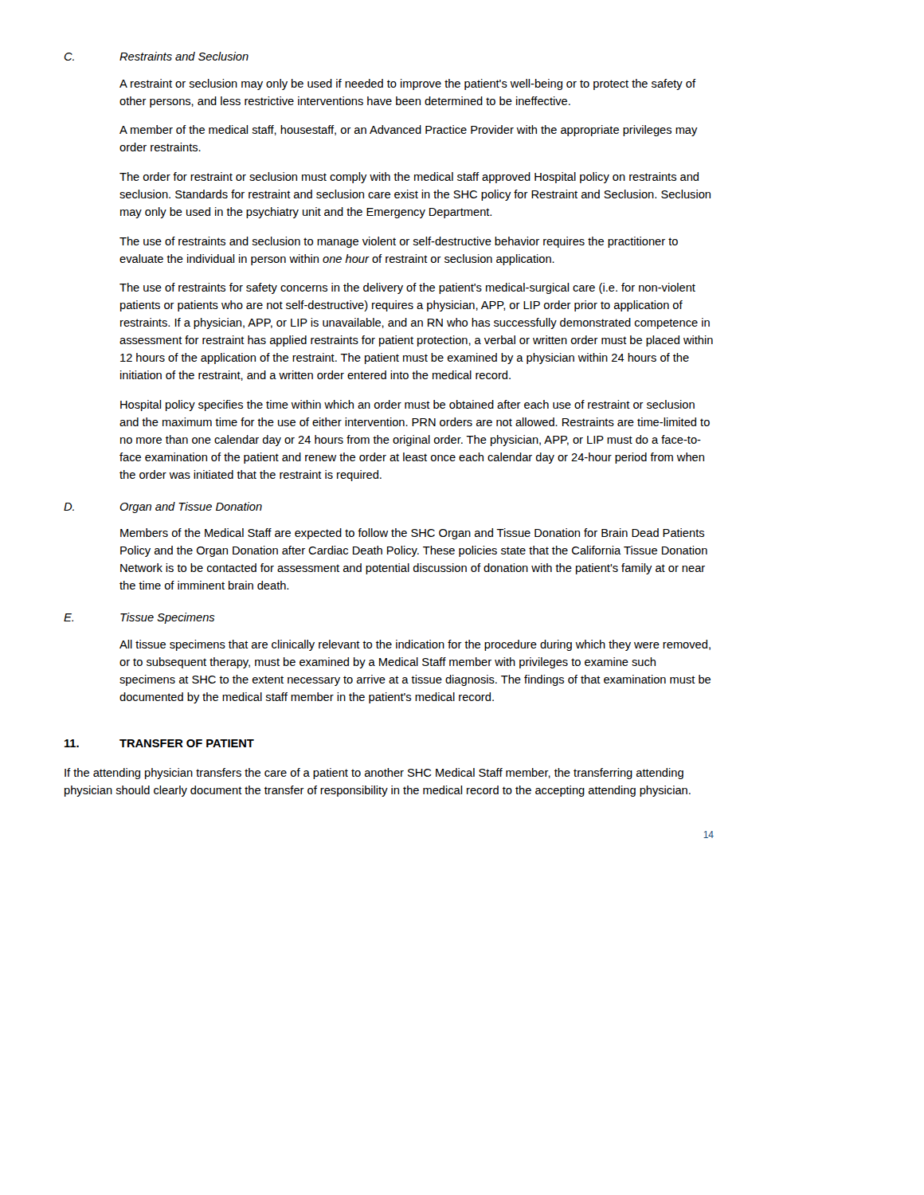C. Restraints and Seclusion
A restraint or seclusion may only be used if needed to improve the patient's well-being or to protect the safety of other persons, and less restrictive interventions have been determined to be ineffective.
A member of the medical staff, housestaff, or an Advanced Practice Provider with the appropriate privileges may order restraints.
The order for restraint or seclusion must comply with the medical staff approved Hospital policy on restraints and seclusion. Standards for restraint and seclusion care exist in the SHC policy for Restraint and Seclusion. Seclusion may only be used in the psychiatry unit and the Emergency Department.
The use of restraints and seclusion to manage violent or self-destructive behavior requires the practitioner to evaluate the individual in person within one hour of restraint or seclusion application.
The use of restraints for safety concerns in the delivery of the patient's medical-surgical care (i.e. for non-violent patients or patients who are not self-destructive) requires a physician, APP, or LIP order prior to application of restraints. If a physician, APP, or LIP is unavailable, and an RN who has successfully demonstrated competence in assessment for restraint has applied restraints for patient protection, a verbal or written order must be placed within 12 hours of the application of the restraint. The patient must be examined by a physician within 24 hours of the initiation of the restraint, and a written order entered into the medical record.
Hospital policy specifies the time within which an order must be obtained after each use of restraint or seclusion and the maximum time for the use of either intervention. PRN orders are not allowed. Restraints are time-limited to no more than one calendar day or 24 hours from the original order. The physician, APP, or LIP must do a face-to-face examination of the patient and renew the order at least once each calendar day or 24-hour period from when the order was initiated that the restraint is required.
D. Organ and Tissue Donation
Members of the Medical Staff are expected to follow the SHC Organ and Tissue Donation for Brain Dead Patients Policy and the Organ Donation after Cardiac Death Policy. These policies state that the California Tissue Donation Network is to be contacted for assessment and potential discussion of donation with the patient's family at or near the time of imminent brain death.
E. Tissue Specimens
All tissue specimens that are clinically relevant to the indication for the procedure during which they were removed, or to subsequent therapy, must be examined by a Medical Staff member with privileges to examine such specimens at SHC to the extent necessary to arrive at a tissue diagnosis. The findings of that examination must be documented by the medical staff member in the patient's medical record.
11. Transfer of Patient
If the attending physician transfers the care of a patient to another SHC Medical Staff member, the transferring attending physician should clearly document the transfer of responsibility in the medical record to the accepting attending physician.
14